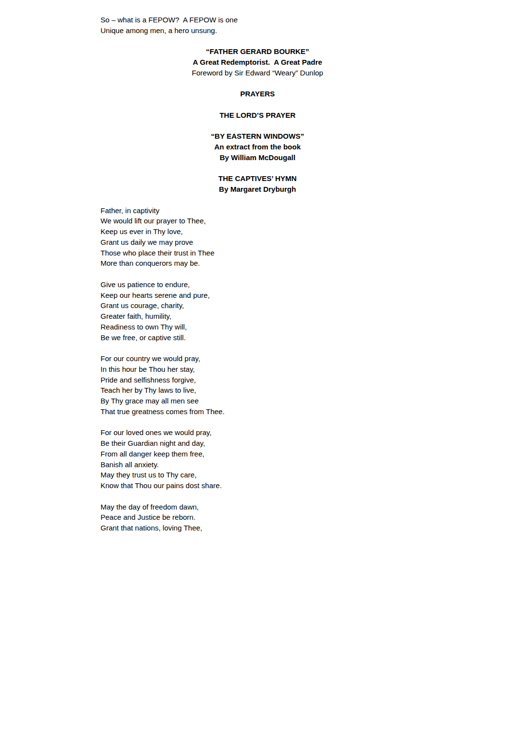So – what is a FEPOW? A FEPOW is one
Unique among men, a hero unsung.
“FATHER GERARD BOURKE”
A Great Redemptorist. A Great Padre
Foreword by Sir Edward “Weary” Dunlop
PRAYERS
THE LORD’S PRAYER
“BY EASTERN WINDOWS”
An extract from the book
By William McDougall
THE CAPTIVES’ HYMN
By Margaret Dryburgh
Father, in captivity
We would lift our prayer to Thee,
Keep us ever in Thy love,
Grant us daily we may prove
Those who place their trust in Thee
More than conquerors may be.
Give us patience to endure,
Keep our hearts serene and pure,
Grant us courage, charity,
Greater faith, humility,
Readiness to own Thy will,
Be we free, or captive still.
For our country we would pray,
In this hour be Thou her stay,
Pride and selfishness forgive,
Teach her by Thy laws to live,
By Thy grace may all men see
That true greatness comes from Thee.
For our loved ones we would pray,
Be their Guardian night and day,
From all danger keep them free,
Banish all anxiety.
May they trust us to Thy care,
Know that Thou our pains dost share.
May the day of freedom dawn,
Peace and Justice be reborn.
Grant that nations, loving Thee,